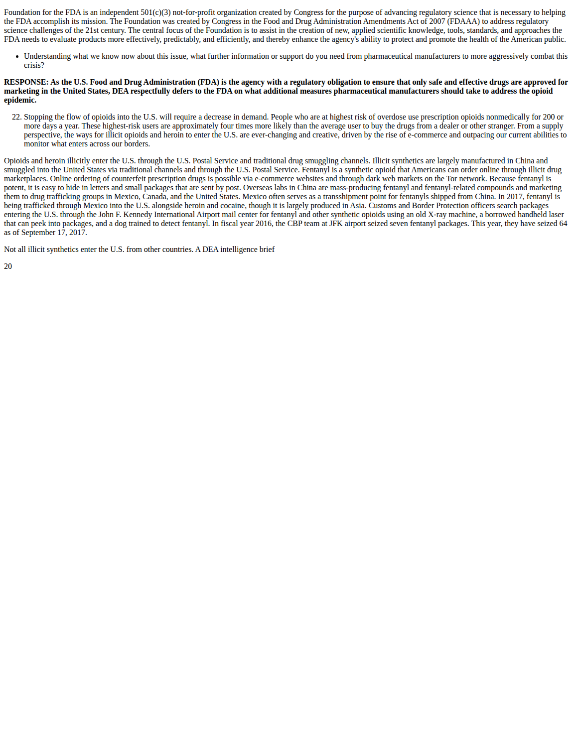Foundation for the FDA is an independent 501(c)(3) not-for-profit organization created by Congress for the purpose of advancing regulatory science that is necessary to helping the FDA accomplish its mission. The Foundation was created by Congress in the Food and Drug Administration Amendments Act of 2007 (FDAAA) to address regulatory science challenges of the 21st century. The central focus of the Foundation is to assist in the creation of new, applied scientific knowledge, tools, standards, and approaches the FDA needs to evaluate products more effectively, predictably, and efficiently, and thereby enhance the agency's ability to protect and promote the health of the American public.
Understanding what we know now about this issue, what further information or support do you need from pharmaceutical manufacturers to more aggressively combat this crisis?
RESPONSE: As the U.S. Food and Drug Administration (FDA) is the agency with a regulatory obligation to ensure that only safe and effective drugs are approved for marketing in the United States, DEA respectfully defers to the FDA on what additional measures pharmaceutical manufacturers should take to address the opioid epidemic.
Stopping the flow of opioids into the U.S. will require a decrease in demand. People who are at highest risk of overdose use prescription opioids nonmedically for 200 or more days a year. These highest-risk users are approximately four times more likely than the average user to buy the drugs from a dealer or other stranger. From a supply perspective, the ways for illicit opioids and heroin to enter the U.S. are ever-changing and creative, driven by the rise of e-commerce and outpacing our current abilities to monitor what enters across our borders.
Opioids and heroin illicitly enter the U.S. through the U.S. Postal Service and traditional drug smuggling channels. Illicit synthetics are largely manufactured in China and smuggled into the United States via traditional channels and through the U.S. Postal Service. Fentanyl is a synthetic opioid that Americans can order online through illicit drug marketplaces. Online ordering of counterfeit prescription drugs is possible via e-commerce websites and through dark web markets on the Tor network. Because fentanyl is potent, it is easy to hide in letters and small packages that are sent by post. Overseas labs in China are mass-producing fentanyl and fentanyl-related compounds and marketing them to drug trafficking groups in Mexico, Canada, and the United States. Mexico often serves as a transshipment point for fentanyls shipped from China. In 2017, fentanyl is being trafficked through Mexico into the U.S. alongside heroin and cocaine, though it is largely produced in Asia. Customs and Border Protection officers search packages entering the U.S. through the John F. Kennedy International Airport mail center for fentanyl and other synthetic opioids using an old X-ray machine, a borrowed handheld laser that can peek into packages, and a dog trained to detect fentanyl. In fiscal year 2016, the CBP team at JFK airport seized seven fentanyl packages. This year, they have seized 64 as of September 17, 2017.
Not all illicit synthetics enter the U.S. from other countries. A DEA intelligence brief
20